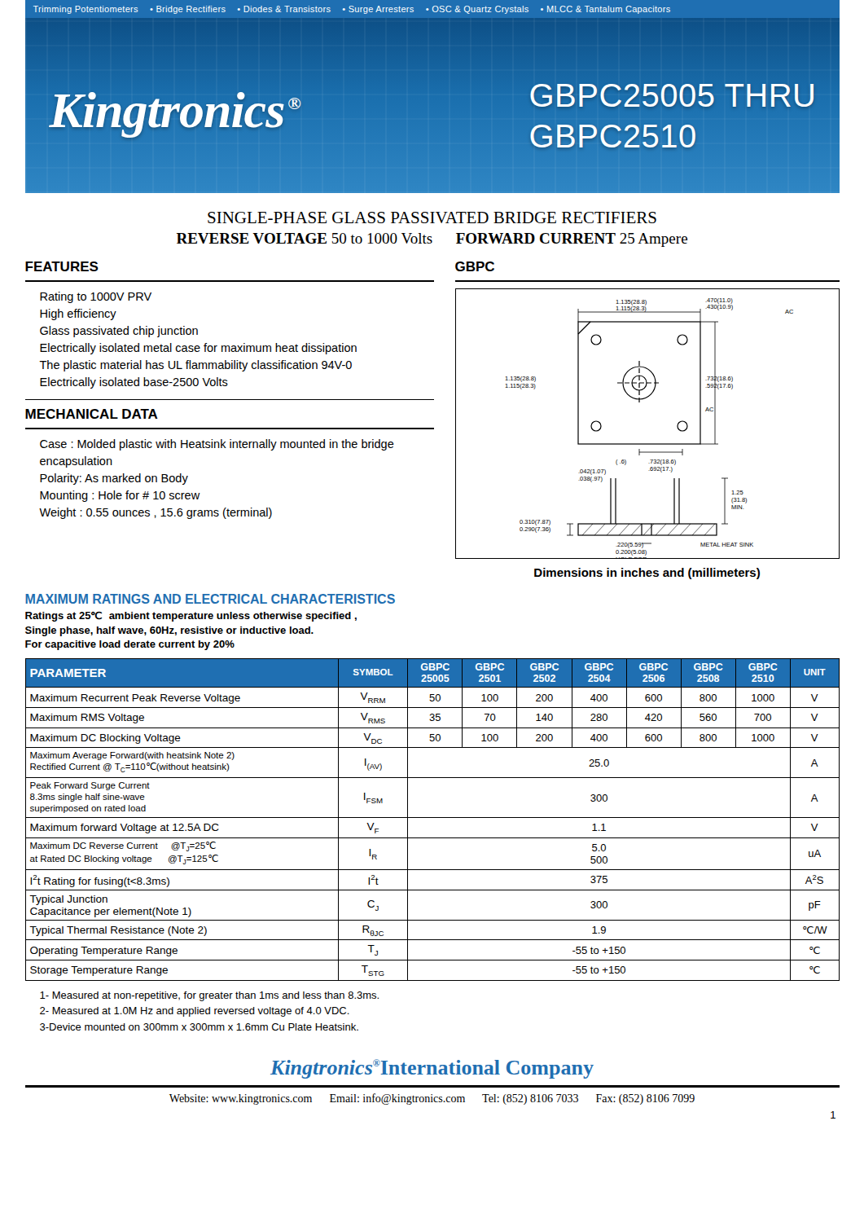Trimming Potentiometers• Bridge Rectifiers• Diodes & Transistors• Surge Arresters• OSC & Quartz Crystals• MLCC & Tantalum Capacitors
Kingtronics®
GBPC25005 THRU
GBPC2510
SINGLE-PHASE GLASS PASSIVATED BRIDGE RECTIFIERS
REVERSE VOLTAGE 50 to 1000 Volts FORWARD CURRENT 25 Ampere
FEATURES
Rating to 1000V PRV
High efficiency
Glass passivated chip junction
Electrically isolated metal case for maximum heat dissipation
The plastic material has UL flammability classification 94V-0
Electrically isolated base-2500 Volts
MECHANICAL DATA
Case : Molded plastic with Heatsink internally mounted in the bridge encapsulation
Polarity: As marked on Body
Mounting : Hole for # 10 screw
Weight : 0.55 ounces , 15.6 grams (terminal)
GBPC
1.135(28.8) 1.115(28.3) .470(11.0) .430(10.9) AC 1.135(28.8) 1.115(28.3) .732(18.6) .592(17.6) AC .732(18.6) .692(17.) ( .6) .042(1.07) .038(.97) 1.25 (31.8) MIN. 0.310(7.87) 0.290(7.36) .220(5.59) 0.200(5.08) HOLE FOR #10 SCREW METAL HEAT SINK
Dimensions in inches and (millimeters)
MAXIMUM RATINGS AND ELECTRICAL CHARACTERISTICS
Ratings at 25℃ ambient temperature unless otherwise specified ,
Single phase, half wave, 60Hz, resistive or inductive load.
For capacitive load derate current by 20%
| PARAMETER | SYMBOL | GBPC 25005 | GBPC 2501 | GBPC 2502 | GBPC 2504 | GBPC 2506 | GBPC 2508 | GBPC 2510 | UNIT |
| --- | --- | --- | --- | --- | --- | --- | --- | --- | --- |
| Maximum Recurrent Peak Reverse Voltage | V RRM | 50 | 100 | 200 | 400 | 600 | 800 | 1000 | V |
| Maximum RMS Voltage | V RMS | 35 | 70 | 140 | 280 | 420 | 560 | 700 | V |
| Maximum DC Blocking Voltage | V DC | 50 | 100 | 200 | 400 | 600 | 800 | 1000 | V |
| Maximum Average Forward(with heatsink Note 2) Rectified Current @ T C =110℃(without heatsink) | I (AV) | 25.0 | A |
| Peak Forward Surge Current 8.3ms single half sine-wave superimposed on rated load | I FSM | 300 | A |
| Maximum forward Voltage at 12.5A DC | V F | 1.1 | V |
| Maximum DC Reverse Current @T J =25℃ at Rated DC Blocking voltage @T J =125℃ | I R | 5.0 500 | uA |
| I 2 t Rating for fusing(t<8.3ms) | I 2 t | 375 | A 2 S |
| Typical Junction Capacitance per element(Note 1) | C J | 300 | pF |
| Typical Thermal Resistance (Note 2) | R θJC | 1.9 | ℃/W |
| Operating Temperature Range | T J | -55 to +150 | ℃ |
| Storage Temperature Range | T STG | -55 to +150 | ℃ |
1- Measured at non-repetitive, for greater than 1ms and less than 8.3ms.
2- Measured at 1.0M Hz and applied reversed voltage of 4.0 VDC.
3-Device mounted on 300mm x 300mm x 1.6mm Cu Plate Heatsink.
Kingtronics®International Company
Website: www.kingtronics.com Email: info@kingtronics.com Tel: (852) 8106 7033 Fax: (852) 8106 7099
1